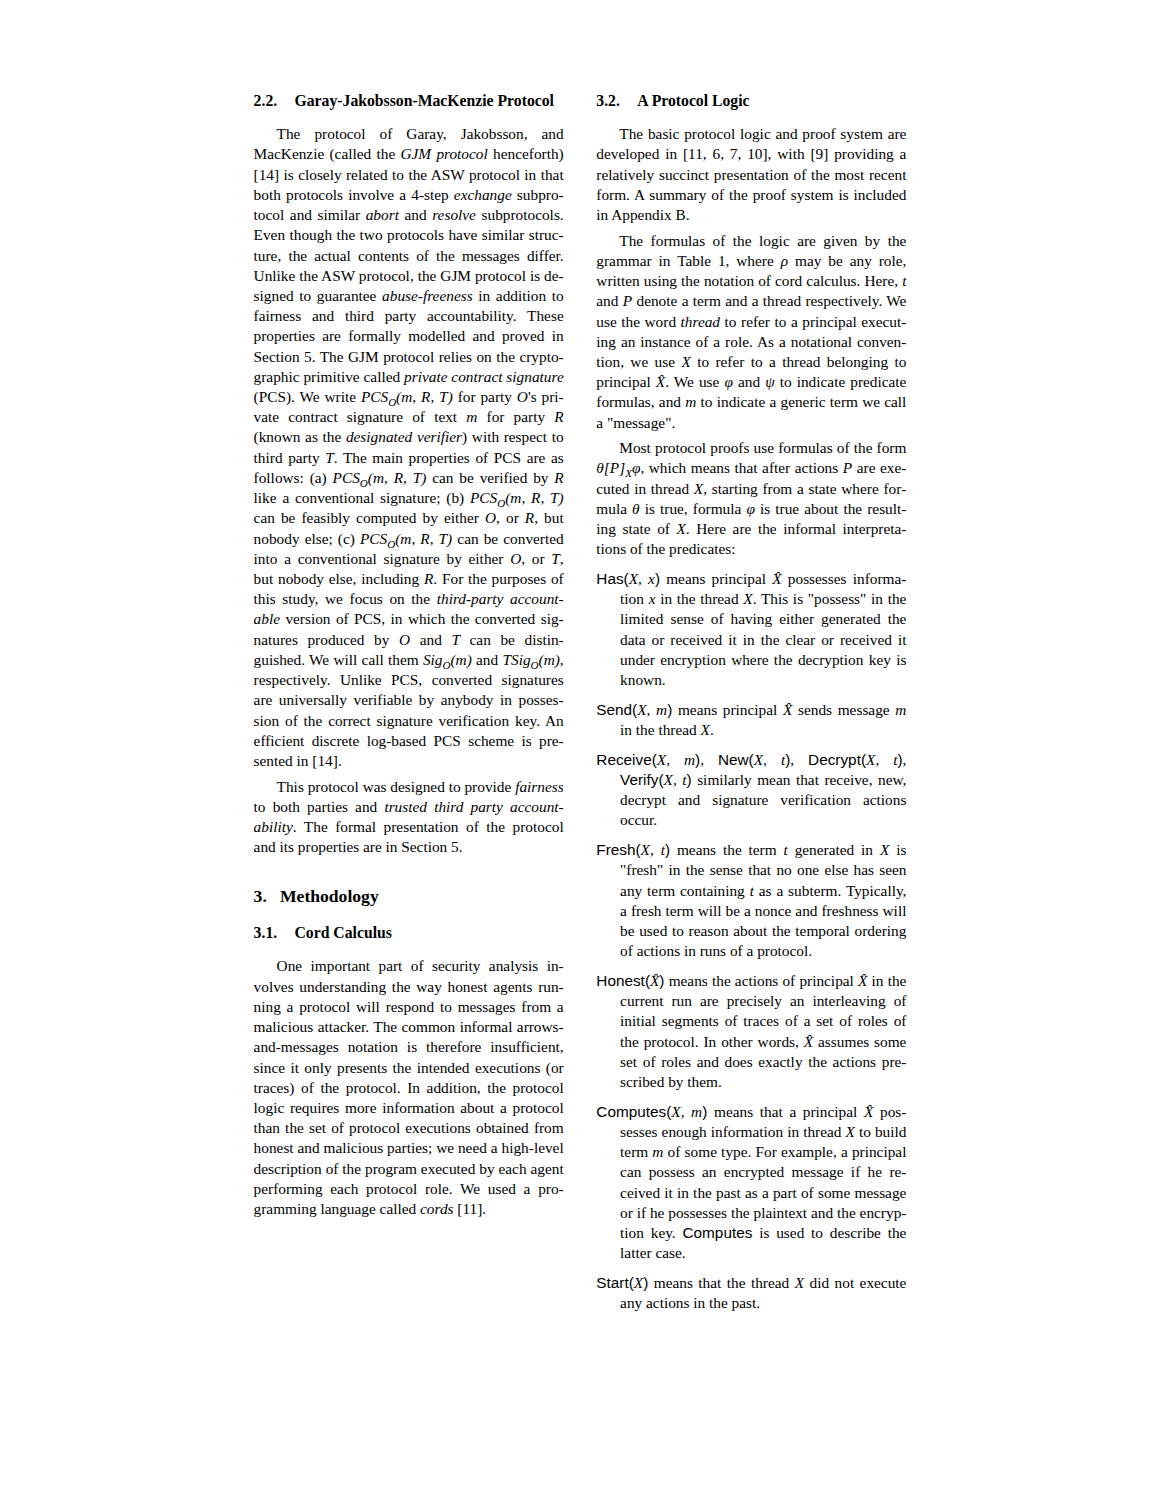2.2. Garay-Jakobsson-MacKenzie Protocol
The protocol of Garay, Jakobsson, and MacKenzie (called the GJM protocol henceforth) [14] is closely related to the ASW protocol in that both protocols involve a 4-step exchange subprotocol and similar abort and resolve subprotocols. Even though the two protocols have similar structure, the actual contents of the messages differ. Unlike the ASW protocol, the GJM protocol is designed to guarantee abuse-freeness in addition to fairness and third party accountability. These properties are formally modelled and proved in Section 5. The GJM protocol relies on the cryptographic primitive called private contract signature (PCS). We write PCSO(m, R, T) for party O's private contract signature of text m for party R (known as the designated verifier) with respect to third party T. The main properties of PCS are as follows: (a) PCSO(m, R, T) can be verified by R like a conventional signature; (b) PCSO(m, R, T) can be feasibly computed by either O, or R, but nobody else; (c) PCSO(m, R, T) can be converted into a conventional signature by either O, or T, but nobody else, including R. For the purposes of this study, we focus on the third-party accountable version of PCS, in which the converted signatures produced by O and T can be distinguished. We will call them SigO(m) and TSigO(m), respectively. Unlike PCS, converted signatures are universally verifiable by anybody in possession of the correct signature verification key. An efficient discrete log-based PCS scheme is presented in [14].
This protocol was designed to provide fairness to both parties and trusted third party accountability. The formal presentation of the protocol and its properties are in Section 5.
3. Methodology
3.1. Cord Calculus
One important part of security analysis involves understanding the way honest agents running a protocol will respond to messages from a malicious attacker. The common informal arrows-and-messages notation is therefore insufficient, since it only presents the intended executions (or traces) of the protocol. In addition, the protocol logic requires more information about a protocol than the set of protocol executions obtained from honest and malicious parties; we need a high-level description of the program executed by each agent performing each protocol role. We used a programming language called cords [11].
3.2. A Protocol Logic
The basic protocol logic and proof system are developed in [11, 6, 7, 10], with [9] providing a relatively succinct presentation of the most recent form. A summary of the proof system is included in Appendix B.
The formulas of the logic are given by the grammar in Table 1, where ρ may be any role, written using the notation of cord calculus. Here, t and P denote a term and a thread respectively. We use the word thread to refer to a principal executing an instance of a role. As a notational convention, we use X to refer to a thread belonging to principal X̂. We use φ and ψ to indicate predicate formulas, and m to indicate a generic term we call a "message".
Most protocol proofs use formulas of the form θ[P]Xφ, which means that after actions P are executed in thread X, starting from a state where formula θ is true, formula φ is true about the resulting state of X. Here are the informal interpretations of the predicates:
Has(X, x) means principal X̂ possesses information x in the thread X. This is "possess" in the limited sense of having either generated the data or received it in the clear or received it under encryption where the decryption key is known.
Send(X, m) means principal X̂ sends message m in the thread X.
Receive(X, m), New(X, t), Decrypt(X, t), Verify(X, t) similarly mean that receive, new, decrypt and signature verification actions occur.
Fresh(X, t) means the term t generated in X is "fresh" in the sense that no one else has seen any term containing t as a subterm. Typically, a fresh term will be a nonce and freshness will be used to reason about the temporal ordering of actions in runs of a protocol.
Honest(X̂) means the actions of principal X̂ in the current run are precisely an interleaving of initial segments of traces of a set of roles of the protocol. In other words, X̂ assumes some set of roles and does exactly the actions prescribed by them.
Computes(X, m) means that a principal X̂ possesses enough information in thread X to build term m of some type. For example, a principal can possess an encrypted message if he received it in the past as a part of some message or if he possesses the plaintext and the encryption key. Computes is used to describe the latter case.
Start(X) means that the thread X did not execute any actions in the past.